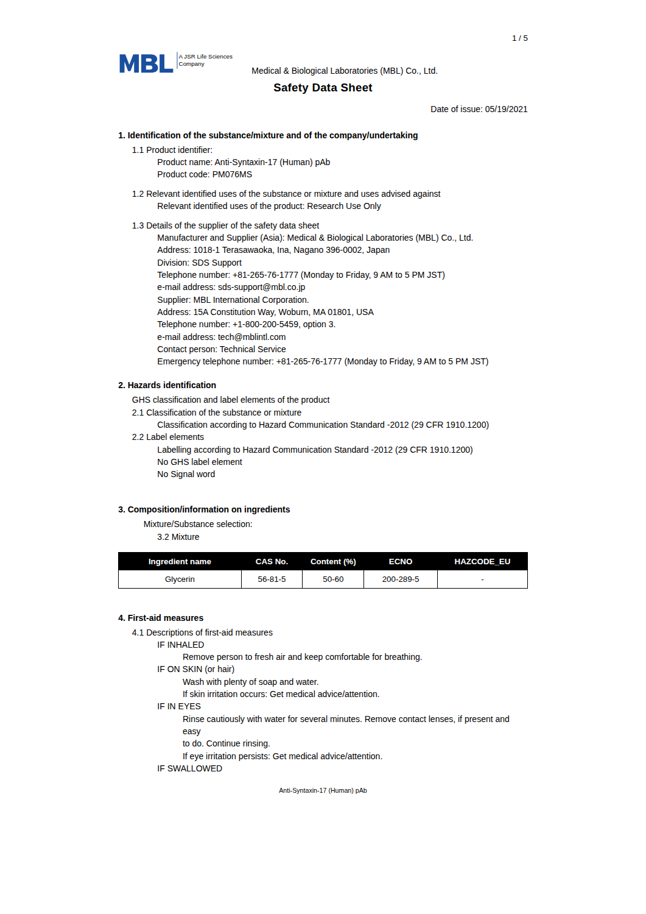1 / 5
A JSR Life Sciences Company
Medical & Biological Laboratories (MBL) Co., Ltd.
Safety Data Sheet
Date of issue: 05/19/2021
1. Identification of the substance/mixture and of the company/undertaking
1.1 Product identifier:
Product name: Anti-Syntaxin-17 (Human) pAb
Product code: PM076MS
1.2 Relevant identified uses of the substance or mixture and uses advised against
Relevant identified uses of the product: Research Use Only
1.3 Details of the supplier of the safety data sheet
Manufacturer and Supplier (Asia): Medical & Biological Laboratories (MBL) Co., Ltd.
Address: 1018-1 Terasawaoka, Ina, Nagano 396-0002, Japan
Division: SDS Support
Telephone number: +81-265-76-1777 (Monday to Friday, 9 AM to 5 PM JST)
e-mail address: sds-support@mbl.co.jp
Supplier: MBL International Corporation.
Address: 15A Constitution Way, Woburn, MA 01801, USA
Telephone number: +1-800-200-5459, option 3.
e-mail address: tech@mblintl.com
Contact person: Technical Service
Emergency telephone number: +81-265-76-1777 (Monday to Friday, 9 AM to 5 PM JST)
2. Hazards identification
GHS classification and label elements of the product
2.1 Classification of the substance or mixture
Classification according to Hazard Communication Standard -2012 (29 CFR 1910.1200)
2.2 Label elements
Labelling according to Hazard Communication Standard -2012 (29 CFR 1910.1200)
No GHS label element
No Signal word
3. Composition/information on ingredients
Mixture/Substance selection:
3.2 Mixture
| Ingredient name | CAS No. | Content (%) | ECNO | HAZCODE_EU |
| --- | --- | --- | --- | --- |
| Glycerin | 56-81-5 | 50-60 | 200-289-5 | - |
4. First-aid measures
4.1 Descriptions of first-aid measures
IF INHALED
Remove person to fresh air and keep comfortable for breathing.
IF ON SKIN (or hair)
Wash with plenty of soap and water.
If skin irritation occurs: Get medical advice/attention.
IF IN EYES
Rinse cautiously with water for several minutes. Remove contact lenses, if present and easy
to do. Continue rinsing.
If eye irritation persists: Get medical advice/attention.
IF SWALLOWED
Anti-Syntaxin-17 (Human) pAb